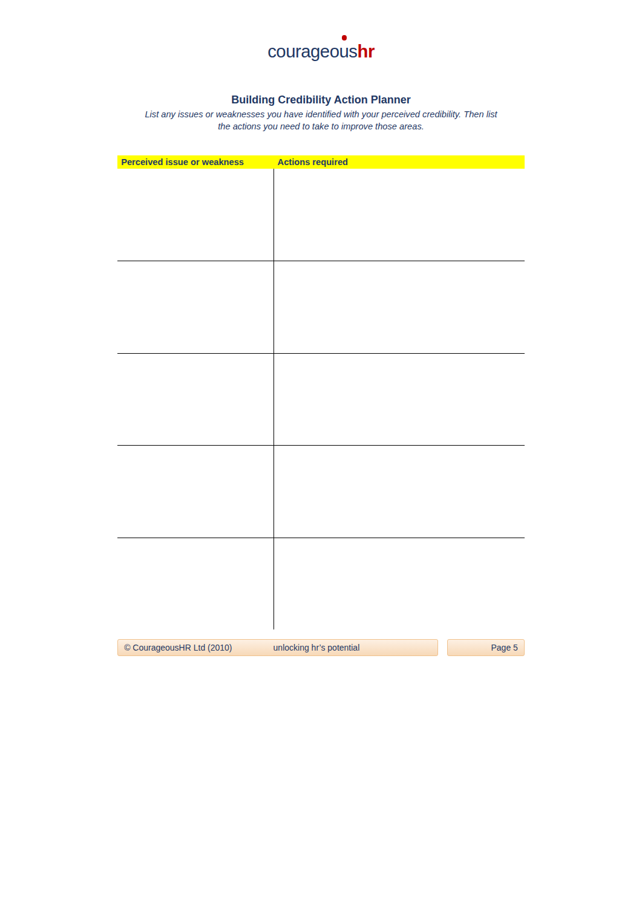courageoushr
Building Credibility Action Planner
List any issues or weaknesses you have identified with your perceived credibility. Then list the actions you need to take to improve those areas.
| Perceived issue or weakness | Actions required |
| --- | --- |
© CourageousHR Ltd (2010) unlocking hr’s potential
Page 5